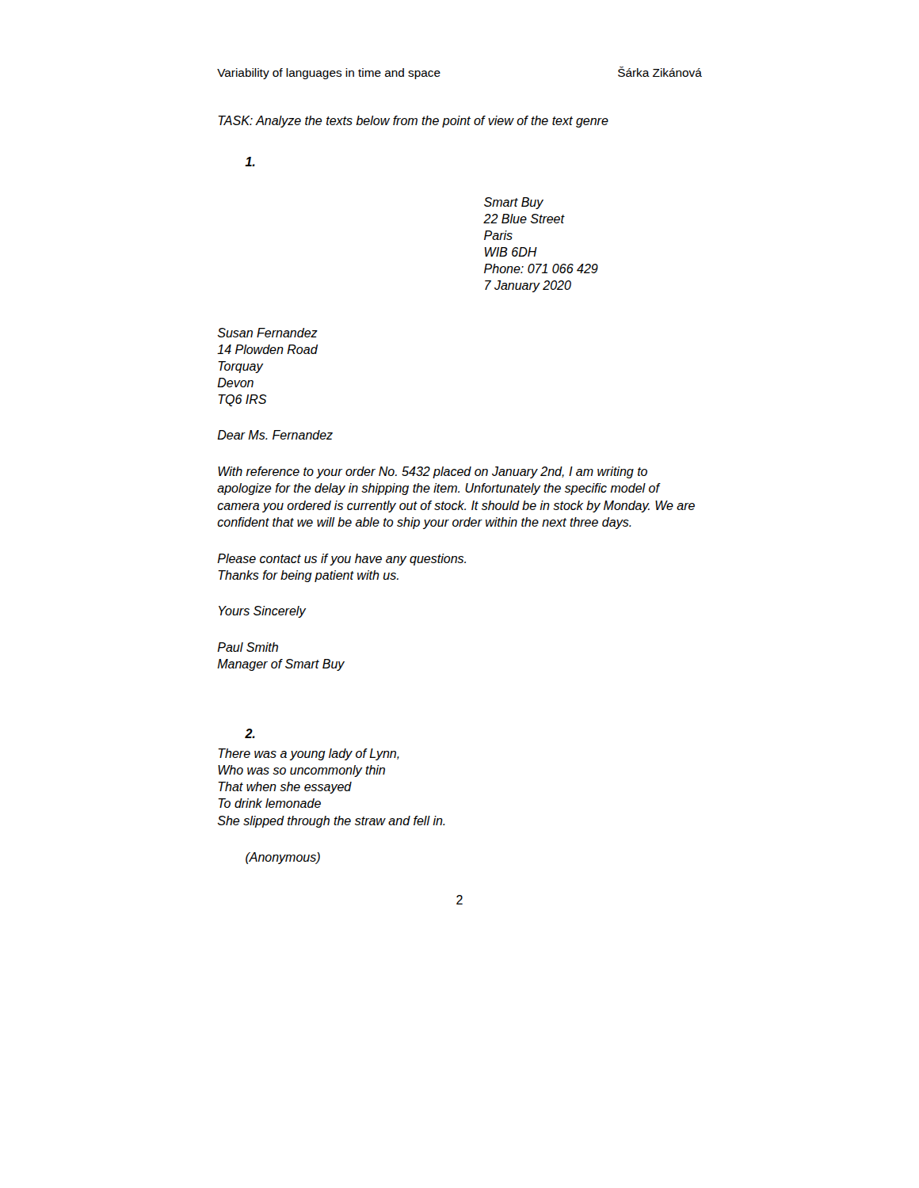Variability of languages in time and space Šárka Zikánová
TASK: Analyze the texts below from the point of view of the text genre
1.
Smart Buy
22 Blue Street
Paris
WIB 6DH
Phone: 071 066 429
7 January 2020
Susan Fernandez
14 Plowden Road
Torquay
Devon
TQ6 IRS
Dear Ms. Fernandez
With reference to your order No. 5432 placed on January 2nd, I am writing to apologize for the delay in shipping the item. Unfortunately the specific model of camera you ordered is currently out of stock. It should be in stock by Monday. We are confident that we will be able to ship your order within the next three days.
Please contact us if you have any questions.
Thanks for being patient with us.
Yours Sincerely
Paul Smith
Manager of Smart Buy
2.
There was a young lady of Lynn,
Who was so uncommonly thin
That when she essayed
To drink lemonade
She slipped through the straw and fell in.
(Anonymous)
2